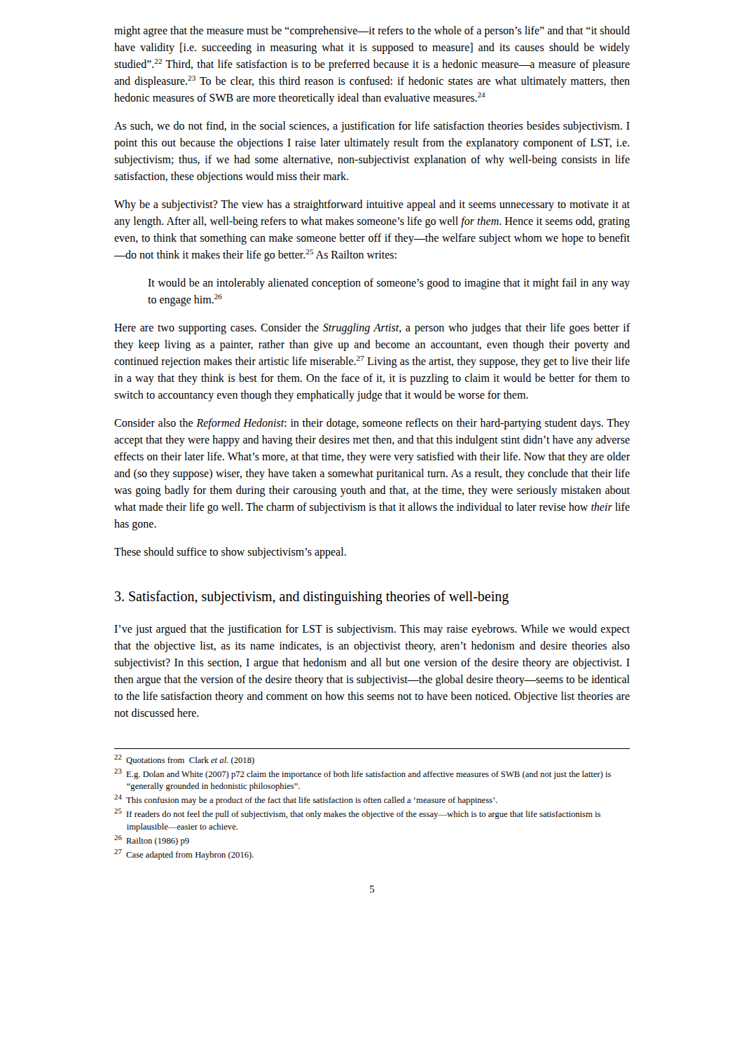might agree that the measure must be “comprehensive—it refers to the whole of a person’s life” and that “it should have validity [i.e. succeeding in measuring what it is supposed to measure] and its causes should be widely studied”.22 Third, that life satisfaction is to be preferred because it is a hedonic measure—a measure of pleasure and displeasure.23 To be clear, this third reason is confused: if hedonic states are what ultimately matters, then hedonic measures of SWB are more theoretically ideal than evaluative measures.24
As such, we do not find, in the social sciences, a justification for life satisfaction theories besides subjectivism. I point this out because the objections I raise later ultimately result from the explanatory component of LST, i.e. subjectivism; thus, if we had some alternative, non-subjectivist explanation of why well-being consists in life satisfaction, these objections would miss their mark.
Why be a subjectivist? The view has a straightforward intuitive appeal and it seems unnecessary to motivate it at any length. After all, well-being refers to what makes someone’s life go well for them. Hence it seems odd, grating even, to think that something can make someone better off if they—the welfare subject whom we hope to benefit—do not think it makes their life go better.25 As Railton writes:
It would be an intolerably alienated conception of someone’s good to imagine that it might fail in any way to engage him.26
Here are two supporting cases. Consider the Struggling Artist, a person who judges that their life goes better if they keep living as a painter, rather than give up and become an accountant, even though their poverty and continued rejection makes their artistic life miserable.27 Living as the artist, they suppose, they get to live their life in a way that they think is best for them. On the face of it, it is puzzling to claim it would be better for them to switch to accountancy even though they emphatically judge that it would be worse for them.
Consider also the Reformed Hedonist: in their dotage, someone reflects on their hard-partying student days. They accept that they were happy and having their desires met then, and that this indulgent stint didn’t have any adverse effects on their later life. What’s more, at that time, they were very satisfied with their life. Now that they are older and (so they suppose) wiser, they have taken a somewhat puritanical turn. As a result, they conclude that their life was going badly for them during their carousing youth and that, at the time, they were seriously mistaken about what made their life go well. The charm of subjectivism is that it allows the individual to later revise how their life has gone.
These should suffice to show subjectivism’s appeal.
3. Satisfaction, subjectivism, and distinguishing theories of well-being
I’ve just argued that the justification for LST is subjectivism. This may raise eyebrows. While we would expect that the objective list, as its name indicates, is an objectivist theory, aren’t hedonism and desire theories also subjectivist? In this section, I argue that hedonism and all but one version of the desire theory are objectivist. I then argue that the version of the desire theory that is subjectivist—the global desire theory—seems to be identical to the life satisfaction theory and comment on how this seems not to have been noticed. Objective list theories are not discussed here.
22 Quotations from Clark et al. (2018)
23 E.g. Dolan and White (2007) p72 claim the importance of both life satisfaction and affective measures of SWB (and not just the latter) is “generally grounded in hedonistic philosophies”.
24 This confusion may be a product of the fact that life satisfaction is often called a ‘measure of happiness’.
25 If readers do not feel the pull of subjectivism, that only makes the objective of the essay—which is to argue that life satisfactionism is implausible—easier to achieve.
26 Railton (1986) p9
27 Case adapted from Haybron (2016).
5